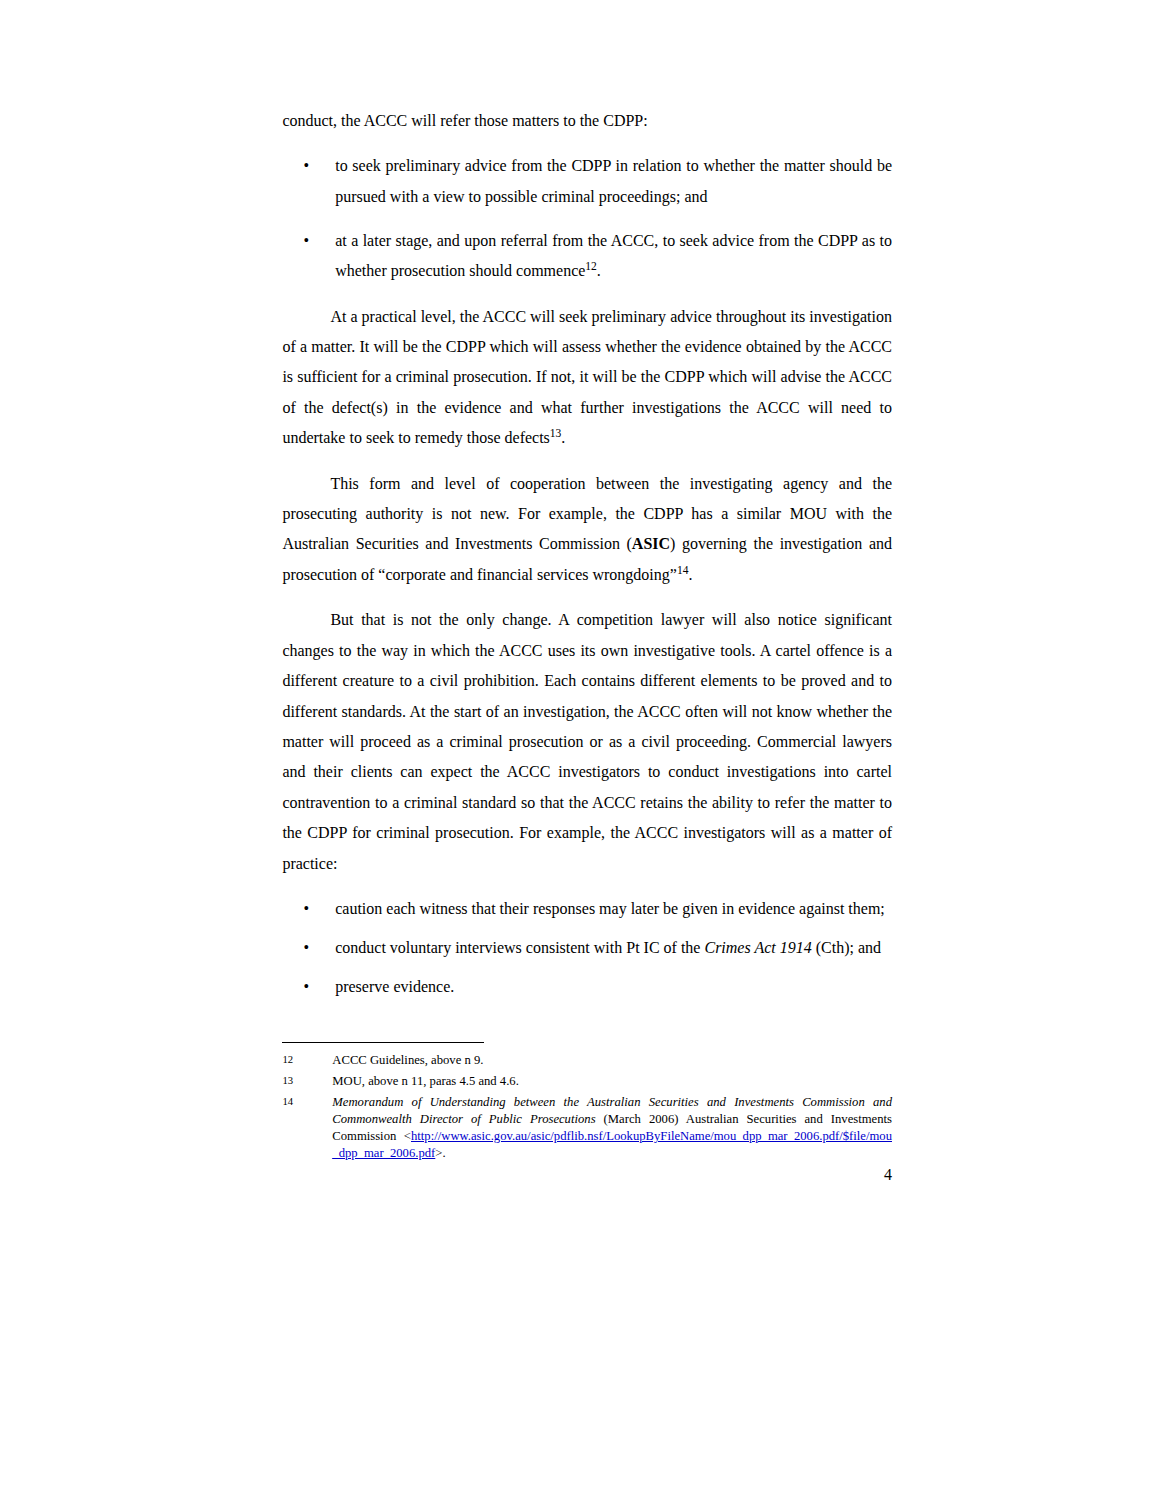conduct, the ACCC will refer those matters to the CDPP:
to seek preliminary advice from the CDPP in relation to whether the matter should be pursued with a view to possible criminal proceedings; and
at a later stage, and upon referral from the ACCC, to seek advice from the CDPP as to whether prosecution should commence12.
At a practical level, the ACCC will seek preliminary advice throughout its investigation of a matter. It will be the CDPP which will assess whether the evidence obtained by the ACCC is sufficient for a criminal prosecution. If not, it will be the CDPP which will advise the ACCC of the defect(s) in the evidence and what further investigations the ACCC will need to undertake to seek to remedy those defects13.
This form and level of cooperation between the investigating agency and the prosecuting authority is not new. For example, the CDPP has a similar MOU with the Australian Securities and Investments Commission (ASIC) governing the investigation and prosecution of “corporate and financial services wrongdoing”14.
But that is not the only change. A competition lawyer will also notice significant changes to the way in which the ACCC uses its own investigative tools. A cartel offence is a different creature to a civil prohibition. Each contains different elements to be proved and to different standards. At the start of an investigation, the ACCC often will not know whether the matter will proceed as a criminal prosecution or as a civil proceeding. Commercial lawyers and their clients can expect the ACCC investigators to conduct investigations into cartel contravention to a criminal standard so that the ACCC retains the ability to refer the matter to the CDPP for criminal prosecution. For example, the ACCC investigators will as a matter of practice:
caution each witness that their responses may later be given in evidence against them;
conduct voluntary interviews consistent with Pt IC of the Crimes Act 1914 (Cth); and
preserve evidence.
12
ACCC Guidelines, above n 9.
13
MOU, above n 11, paras 4.5 and 4.6.
14
Memorandum of Understanding between the Australian Securities and Investments Commission and Commonwealth Director of Public Prosecutions (March 2006) Australian Securities and Investments Commission <http://www.asic.gov.au/asic/pdflib.nsf/LookupByFileName/mou_dpp_mar_2006.pdf/$file/mou_dpp_mar_2006.pdf>.
4